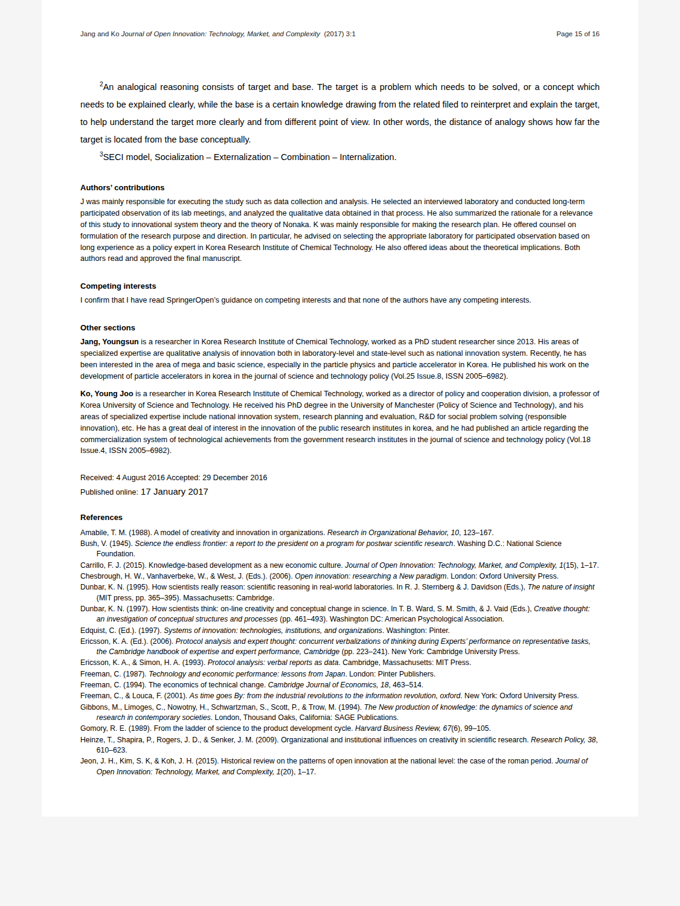Jang and Ko Journal of Open Innovation: Technology, Market, and Complexity (2017) 3:1
Page 15 of 16
2An analogical reasoning consists of target and base. The target is a problem which needs to be solved, or a concept which needs to be explained clearly, while the base is a certain knowledge drawing from the related filed to reinterpret and explain the target, to help understand the target more clearly and from different point of view. In other words, the distance of analogy shows how far the target is located from the base conceptually.
3SECI model, Socialization – Externalization – Combination – Internalization.
Authors’ contributions
J was mainly responsible for executing the study such as data collection and analysis. He selected an interviewed laboratory and conducted long-term participated observation of its lab meetings, and analyzed the qualitative data obtained in that process. He also summarized the rationale for a relevance of this study to innovational system theory and the theory of Nonaka. K was mainly responsible for making the research plan. He offered counsel on formulation of the research purpose and direction. In particular, he advised on selecting the appropriate laboratory for participated observation based on long experience as a policy expert in Korea Research Institute of Chemical Technology. He also offered ideas about the theoretical implications. Both authors read and approved the final manuscript.
Competing interests
I confirm that I have read SpringerOpen’s guidance on competing interests and that none of the authors have any competing interests.
Other sections
Jang, Youngsun is a researcher in Korea Research Institute of Chemical Technology, worked as a PhD student researcher since 2013. His areas of specialized expertise are qualitative analysis of innovation both in laboratory-level and state-level such as national innovation system. Recently, he has been interested in the area of mega and basic science, especially in the particle physics and particle accelerator in Korea. He published his work on the development of particle accelerators in korea in the journal of science and technology policy (Vol.25 Issue.8, ISSN 2005–6982).
Ko, Young Joo is a researcher in Korea Research Institute of Chemical Technology, worked as a director of policy and cooperation division, a professor of Korea University of Science and Technology. He received his PhD degree in the University of Manchester (Policy of Science and Technology), and his areas of specialized expertise include national innovation system, research planning and evaluation, R&D for social problem solving (responsible innovation), etc. He has a great deal of interest in the innovation of the public research institutes in korea, and he had published an article regarding the commercialization system of technological achievements from the government research institutes in the journal of science and technology policy (Vol.18 Issue.4, ISSN 2005–6982).
Received: 4 August 2016 Accepted: 29 December 2016
Published online: 17 January 2017
References
Amabile, T. M. (1988). A model of creativity and innovation in organizations. Research in Organizational Behavior, 10, 123–167.
Bush, V. (1945). Science the endless frontier: a report to the president on a program for postwar scientific research. Washing D.C.: National Science Foundation.
Carrillo, F. J. (2015). Knowledge-based development as a new economic culture. Journal of Open Innovation: Technology, Market, and Complexity, 1(15), 1–17.
Chesbrough, H. W., Vanhaverbeke, W., & West, J. (Eds.). (2006). Open innovation: researching a New paradigm. London: Oxford University Press.
Dunbar, K. N. (1995). How scientists really reason: scientific reasoning in real-world laboratories. In R. J. Sternberg & J. Davidson (Eds.), The nature of insight (MIT press, pp. 365–395). Massachusetts: Cambridge.
Dunbar, K. N. (1997). How scientists think: on-line creativity and conceptual change in science. In T. B. Ward, S. M. Smith, & J. Vaid (Eds.), Creative thought: an investigation of conceptual structures and processes (pp. 461–493). Washington DC: American Psychological Association.
Edquist, C. (Ed.). (1997). Systems of innovation: technologies, institutions, and organizations. Washington: Pinter.
Ericsson, K. A. (Ed.). (2006). Protocol analysis and expert thought: concurrent verbalizations of thinking during Experts’ performance on representative tasks, the Cambridge handbook of expertise and expert performance, Cambridge (pp. 223–241). New York: Cambridge University Press.
Ericsson, K. A., & Simon, H. A. (1993). Protocol analysis: verbal reports as data. Cambridge, Massachusetts: MIT Press.
Freeman, C. (1987). Technology and economic performance: lessons from Japan. London: Pinter Publishers.
Freeman, C. (1994). The economics of technical change. Cambridge Journal of Economics, 18, 463–514.
Freeman, C., & Louca, F. (2001). As time goes By: from the industrial revolutions to the information revolution, oxford. New York: Oxford University Press.
Gibbons, M., Limoges, C., Nowotny, H., Schwartzman, S., Scott, P., & Trow, M. (1994). The New production of knowledge: the dynamics of science and research in contemporary societies. London, Thousand Oaks, California: SAGE Publications.
Gomory, R. E. (1989). From the ladder of science to the product development cycle. Harvard Business Review, 67(6), 99–105.
Heinze, T., Shapira, P., Rogers, J. D., & Senker, J. M. (2009). Organizational and institutional influences on creativity in scientific research. Research Policy, 38, 610–623.
Jeon, J. H., Kim, S. K, & Koh, J. H. (2015). Historical review on the patterns of open innovation at the national level: the case of the roman period. Journal of Open Innovation: Technology, Market, and Complexity, 1(20), 1–17.